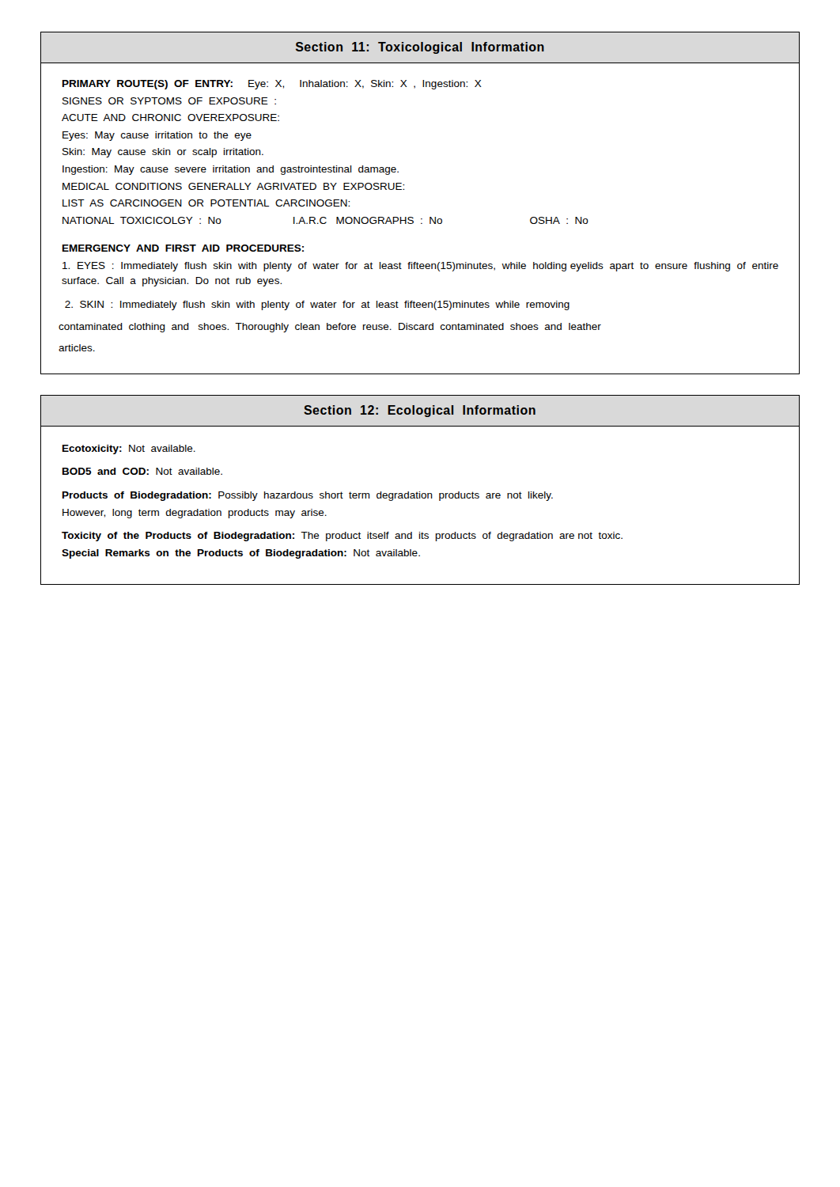Section 11: Toxicological Information
PRIMARY ROUTE(S) OF ENTRY: Eye: X, Inhalation: X, Skin: X , Ingestion: X
SIGNES OR SYPTOMS OF EXPOSURE :
ACUTE AND CHRONIC OVEREXPOSURE:
Eyes: May cause irritation to the eye
Skin: May cause skin or scalp irritation.
Ingestion: May cause severe irritation and gastrointestinal damage.
MEDICAL CONDITIONS GENERALLY AGRIVATED BY EXPOSRUE:
LIST AS CARCINOGEN OR POTENTIAL CARCINOGEN:
NATIONAL TOXICICOLGY : No I.A.R.C MONOGRAPHS : No OSHA : No
EMERGENCY AND FIRST AID PROCEDURES:
1. EYES : Immediately flush skin with plenty of water for at least fifteen(15)minutes, while holding eyelids apart to ensure flushing of entire surface. Call a physician. Do not rub eyes.
2. SKIN : Immediately flush skin with plenty of water for at least fifteen(15)minutes while removing
contaminated clothing and shoes. Thoroughly clean before reuse. Discard contaminated shoes and leather
articles.
Section 12: Ecological Information
Ecotoxicity: Not available.
BOD5 and COD: Not available.
Products of Biodegradation: Possibly hazardous short term degradation products are not likely.
However, long term degradation products may arise.
Toxicity of the Products of Biodegradation: The product itself and its products of degradation are not toxic.
Special Remarks on the Products of Biodegradation: Not available.